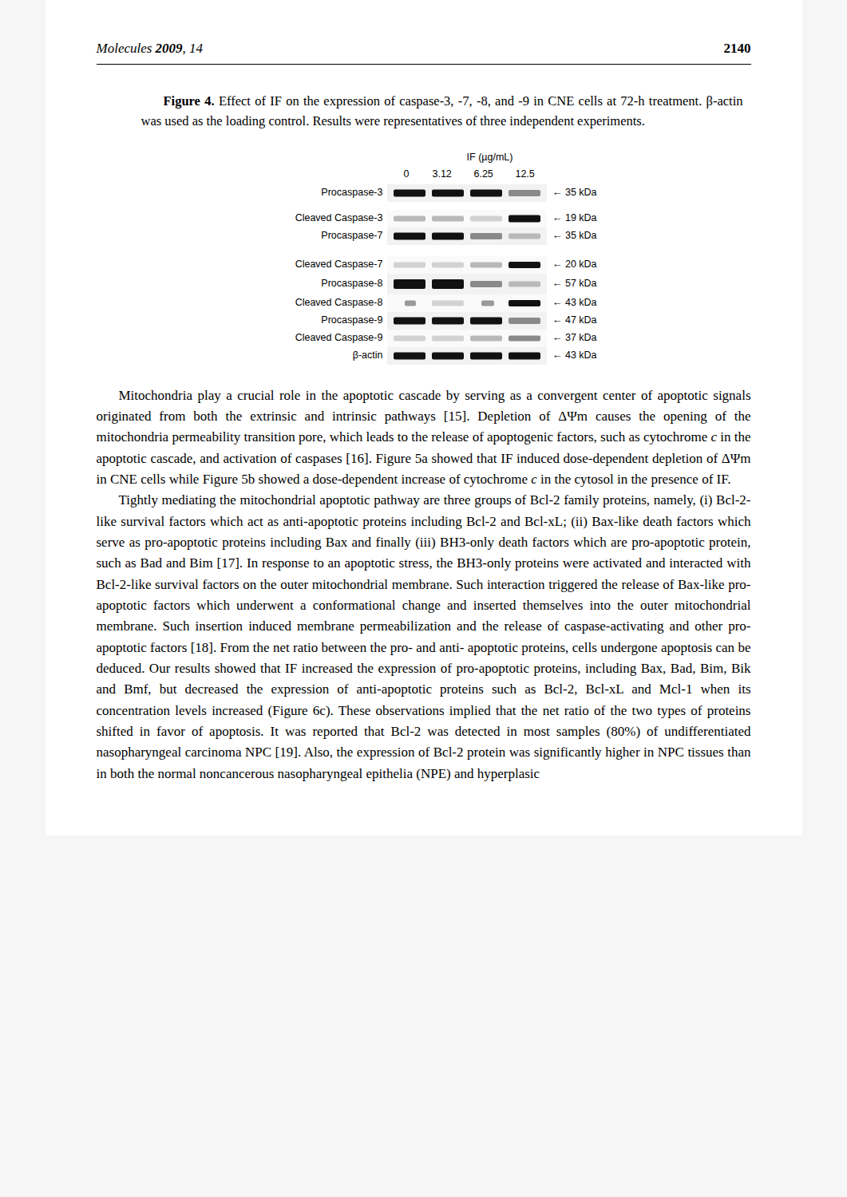Molecules 2009, 14 2140
Figure 4. Effect of IF on the expression of caspase-3, -7, -8, and -9 in CNE cells at 72-h treatment. β-actin was used as the loading control. Results were representatives of three independent experiments.
IF (µg/mL)
| | 0 3.12 6.25 12.5 | |
| Procaspase-3 | | ← 35 kDa |
| Cleaved Caspase-3 | | ← 19 kDa |
| Procaspase-7 | | ← 35 kDa |
| Cleaved Caspase-7 | | ← 20 kDa |
| Procaspase-8 | | ← 57 kDa |
| Cleaved Caspase-8 | | ← 43 kDa |
| Procaspase-9 | | ← 47 kDa |
| Cleaved Caspase-9 | | ← 37 kDa |
| β-actin | | ← 43 kDa |
Mitochondria play a crucial role in the apoptotic cascade by serving as a convergent center of apoptotic signals originated from both the extrinsic and intrinsic pathways [15]. Depletion of ΔΨm causes the opening of the mitochondria permeability transition pore, which leads to the release of apoptogenic factors, such as cytochrome c in the apoptotic cascade, and activation of caspases [16]. Figure 5a showed that IF induced dose-dependent depletion of ΔΨm in CNE cells while Figure 5b showed a dose-dependent increase of cytochrome c in the cytosol in the presence of IF.
Tightly mediating the mitochondrial apoptotic pathway are three groups of Bcl-2 family proteins, namely, (i) Bcl-2-like survival factors which act as anti-apoptotic proteins including Bcl-2 and Bcl-xL; (ii) Bax-like death factors which serve as pro-apoptotic proteins including Bax and finally (iii) BH3-only death factors which are pro-apoptotic protein, such as Bad and Bim [17]. In response to an apoptotic stress, the BH3-only proteins were activated and interacted with Bcl-2-like survival factors on the outer mitochondrial membrane. Such interaction triggered the release of Bax-like pro-apoptotic factors which underwent a conformational change and inserted themselves into the outer mitochondrial membrane. Such insertion induced membrane permeabilization and the release of caspase-activating and other pro-apoptotic factors [18]. From the net ratio between the pro- and anti- apoptotic proteins, cells undergone apoptosis can be deduced. Our results showed that IF increased the expression of pro-apoptotic proteins, including Bax, Bad, Bim, Bik and Bmf, but decreased the expression of anti-apoptotic proteins such as Bcl-2, Bcl-xL and Mcl-1 when its concentration levels increased (Figure 6c). These observations implied that the net ratio of the two types of proteins shifted in favor of apoptosis. It was reported that Bcl-2 was detected in most samples (80%) of undifferentiated nasopharyngeal carcinoma NPC [19]. Also, the expression of Bcl-2 protein was significantly higher in NPC tissues than in both the normal noncancerous nasopharyngeal epithelia (NPE) and hyperplasic